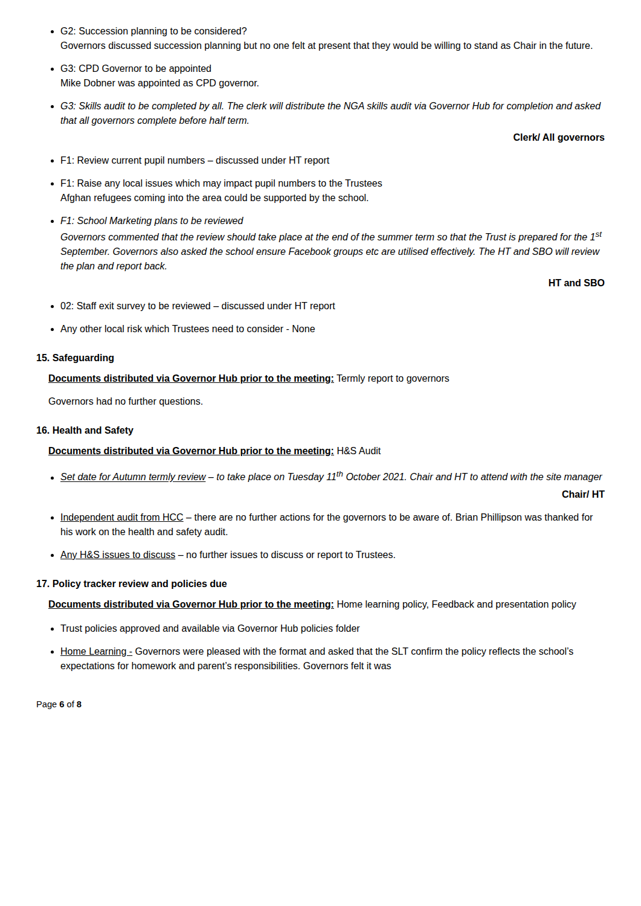G2: Succession planning to be considered?
Governors discussed succession planning but no one felt at present that they would be willing to stand as Chair in the future.
G3: CPD Governor to be appointed
Mike Dobner was appointed as CPD governor.
G3: Skills audit to be completed by all. The clerk will distribute the NGA skills audit via Governor Hub for completion and asked that all governors complete before half term. Clerk/ All governors
F1: Review current pupil numbers – discussed under HT report
F1: Raise any local issues which may impact pupil numbers to the Trustees
Afghan refugees coming into the area could be supported by the school.
F1: School Marketing plans to be reviewed
Governors commented that the review should take place at the end of the summer term so that the Trust is prepared for the 1st September. Governors also asked the school ensure Facebook groups etc are utilised effectively. The HT and SBO will review the plan and report back. HT and SBO
02: Staff exit survey to be reviewed – discussed under HT report
Any other local risk which Trustees need to consider - None
15. Safeguarding
Documents distributed via Governor Hub prior to the meeting: Termly report to governors
Governors had no further questions.
16. Health and Safety
Documents distributed via Governor Hub prior to the meeting: H&S Audit
Set date for Autumn termly review – to take place on Tuesday 11th October 2021. Chair and HT to attend with the site manager Chair/ HT
Independent audit from HCC – there are no further actions for the governors to be aware of. Brian Phillipson was thanked for his work on the health and safety audit.
Any H&S issues to discuss – no further issues to discuss or report to Trustees.
17. Policy tracker review and policies due
Documents distributed via Governor Hub prior to the meeting: Home learning policy, Feedback and presentation policy
Trust policies approved and available via Governor Hub policies folder
Home Learning - Governors were pleased with the format and asked that the SLT confirm the policy reflects the school’s expectations for homework and parent’s responsibilities. Governors felt it was
Page 6 of 8